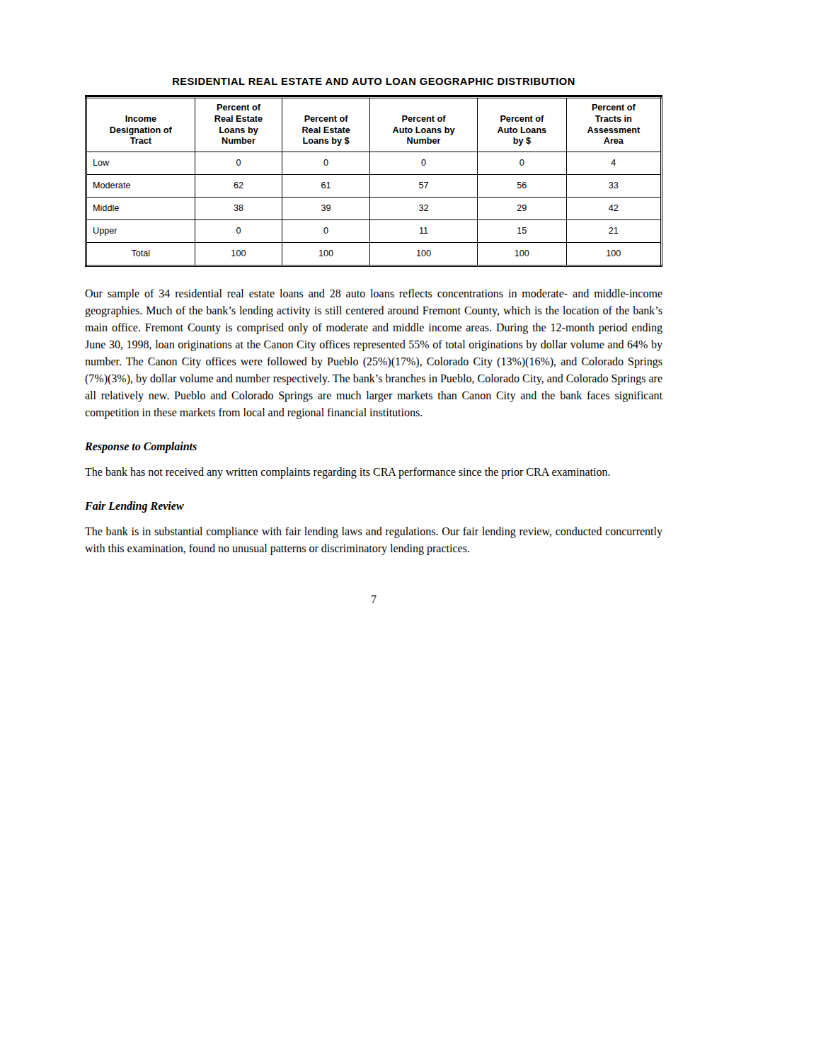RESIDENTIAL REAL ESTATE AND AUTO LOAN GEOGRAPHIC DISTRIBUTION
| Income Designation of Tract | Percent of Real Estate Loans by Number | Percent of Real Estate Loans by $ | Percent of Auto Loans by Number | Percent of Auto Loans by $ | Percent of Tracts in Assessment Area |
| --- | --- | --- | --- | --- | --- |
| Low | 0 | 0 | 0 | 0 | 4 |
| Moderate | 62 | 61 | 57 | 56 | 33 |
| Middle | 38 | 39 | 32 | 29 | 42 |
| Upper | 0 | 0 | 11 | 15 | 21 |
| Total | 100 | 100 | 100 | 100 | 100 |
Our sample of 34 residential real estate loans and 28 auto loans reflects concentrations in moderate- and middle-income geographies. Much of the bank’s lending activity is still centered around Fremont County, which is the location of the bank’s main office. Fremont County is comprised only of moderate and middle income areas. During the 12-month period ending June 30, 1998, loan originations at the Canon City offices represented 55% of total originations by dollar volume and 64% by number. The Canon City offices were followed by Pueblo (25%)(17%), Colorado City (13%)(16%), and Colorado Springs (7%)(3%), by dollar volume and number respectively. The bank’s branches in Pueblo, Colorado City, and Colorado Springs are all relatively new. Pueblo and Colorado Springs are much larger markets than Canon City and the bank faces significant competition in these markets from local and regional financial institutions.
Response to Complaints
The bank has not received any written complaints regarding its CRA performance since the prior CRA examination.
Fair Lending Review
The bank is in substantial compliance with fair lending laws and regulations. Our fair lending review, conducted concurrently with this examination, found no unusual patterns or discriminatory lending practices.
7